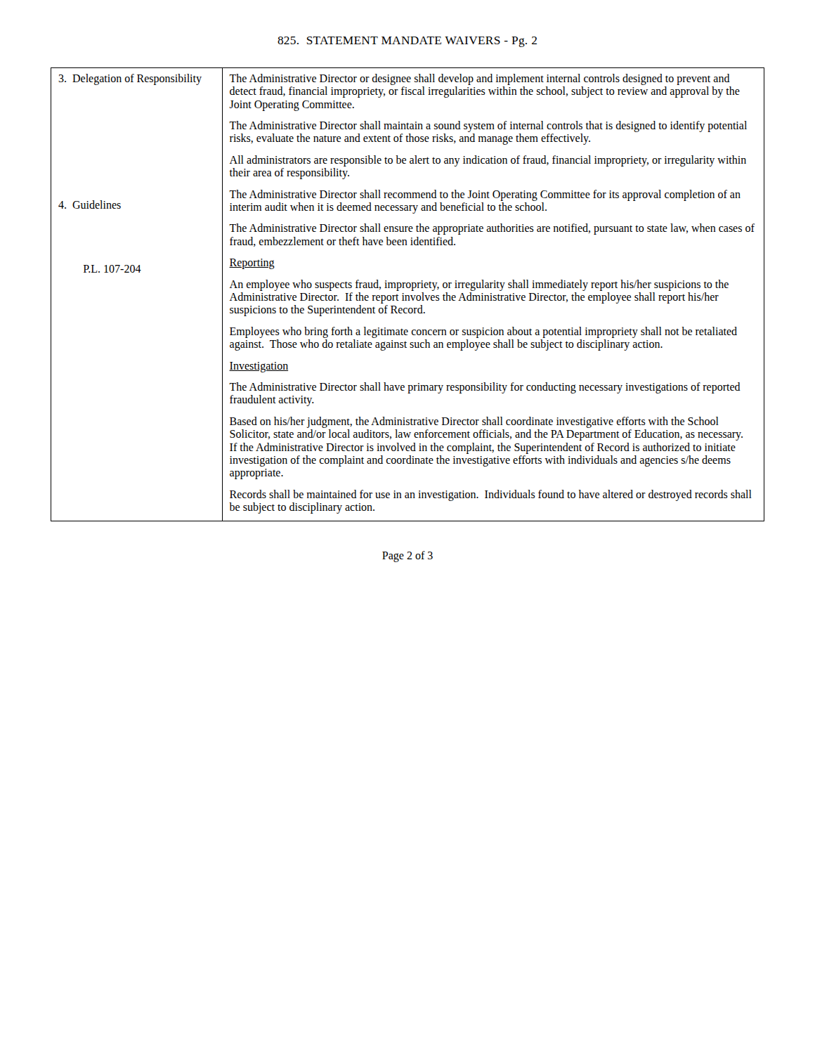825. STATEMENT MANDATE WAIVERS - Pg. 2
| 3. Delegation of Responsibility 4. Guidelines P.L. 107-204 | The Administrative Director or designee shall develop and implement internal controls designed to prevent and detect fraud, financial impropriety, or fiscal irregularities within the school, subject to review and approval by the Joint Operating Committee. The Administrative Director shall maintain a sound system of internal controls that is designed to identify potential risks, evaluate the nature and extent of those risks, and manage them effectively. All administrators are responsible to be alert to any indication of fraud, financial impropriety, or irregularity within their area of responsibility. The Administrative Director shall recommend to the Joint Operating Committee for its approval completion of an interim audit when it is deemed necessary and beneficial to the school. The Administrative Director shall ensure the appropriate authorities are notified, pursuant to state law, when cases of fraud, embezzlement or theft have been identified. Reporting An employee who suspects fraud, impropriety, or irregularity shall immediately report his/her suspicions to the Administrative Director. If the report involves the Administrative Director, the employee shall report his/her suspicions to the Superintendent of Record. Employees who bring forth a legitimate concern or suspicion about a potential impropriety shall not be retaliated against. Those who do retaliate against such an employee shall be subject to disciplinary action. Investigation The Administrative Director shall have primary responsibility for conducting necessary investigations of reported fraudulent activity. Based on his/her judgment, the Administrative Director shall coordinate investigative efforts with the School Solicitor, state and/or local auditors, law enforcement officials, and the PA Department of Education, as necessary. If the Administrative Director is involved in the complaint, the Superintendent of Record is authorized to initiate investigation of the complaint and coordinate the investigative efforts with individuals and agencies s/he deems appropriate. Records shall be maintained for use in an investigation. Individuals found to have altered or destroyed records shall be subject to disciplinary action. |
Page 2 of 3